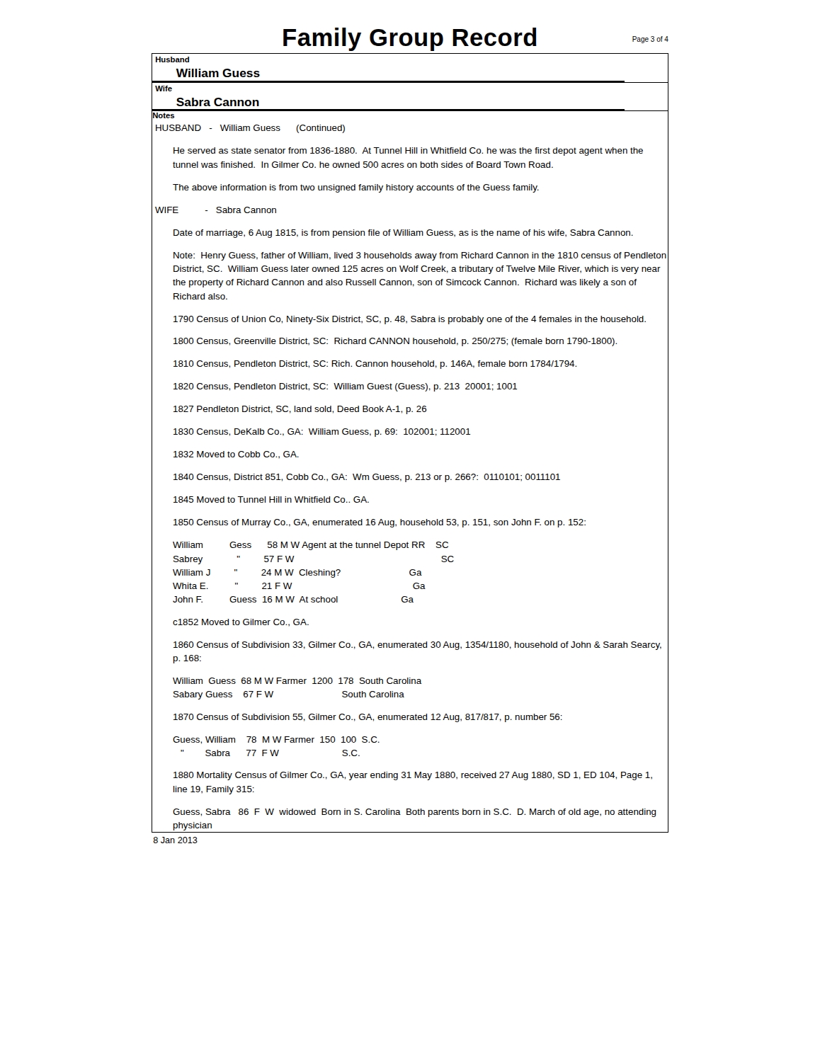Page 3 of 4
Family Group Record
| Husband William Guess |
| Wife Sabra Cannon |
| Notes HUSBAND - William Guess (Continued) He served as state senator from 1836-1880. At Tunnel Hill in Whitfield Co. he was the first depot agent when the tunnel was finished. In Gilmer Co. he owned 500 acres on both sides of Board Town Road. The above information is from two unsigned family history accounts of the Guess family. WIFE - Sabra Cannon Date of marriage, 6 Aug 1815, is from pension file of William Guess, as is the name of his wife, Sabra Cannon. Note: Henry Guess, father of William, lived 3 households away from Richard Cannon in the 1810 census of Pendleton District, SC. William Guess later owned 125 acres on Wolf Creek, a tributary of Twelve Mile River, which is very near the property of Richard Cannon and also Russell Cannon, son of Simcock Cannon. Richard was likely a son of Richard also. 1790 Census of Union Co, Ninety-Six District, SC, p. 48, Sabra is probably one of the 4 females in the household. 1800 Census, Greenville District, SC: Richard CANNON household, p. 250/275; (female born 1790-1800). 1810 Census, Pendleton District, SC: Rich. Cannon household, p. 146A, female born 1784/1794. 1820 Census, Pendleton District, SC: William Guest (Guess), p. 213 20001; 1001 1827 Pendleton District, SC, land sold, Deed Book A-1, p. 26 1830 Census, DeKalb Co., GA: William Guess, p. 69: 102001; 112001 1832 Moved to Cobb Co., GA. 1840 Census, District 851, Cobb Co., GA: Wm Guess, p. 213 or p. 266?: 0110101; 0011101 1845 Moved to Tunnel Hill in Whitfield Co.. GA. 1850 Census of Murray Co., GA, enumerated 16 Aug, household 53, p. 151, son John F. on p. 152: William Gess 58 M W Agent at the tunnel Depot RR SC Sabrey " 57 F W SC William J " 24 M W Cleshing? Ga Whita E. " 21 F W Ga John F. Guess 16 M W At school Ga c1852 Moved to Gilmer Co., GA. 1860 Census of Subdivision 33, Gilmer Co., GA, enumerated 30 Aug, 1354/1180, household of John & Sarah Searcy, p. 168: William Guess 68 M W Farmer 1200 178 South Carolina Sabary Guess 67 F W South Carolina 1870 Census of Subdivision 55, Gilmer Co., GA, enumerated 12 Aug, 817/817, p. number 56: Guess, William 78 M W Farmer 150 100 S.C. " Sabra 77 F W S.C. 1880 Mortality Census of Gilmer Co., GA, year ending 31 May 1880, received 27 Aug 1880, SD 1, ED 104, Page 1, line 19, Family 315: Guess, Sabra 86 F W widowed Born in S. Carolina Both parents born in S.C. D. March of old age, no attending physician |
8 Jan 2013